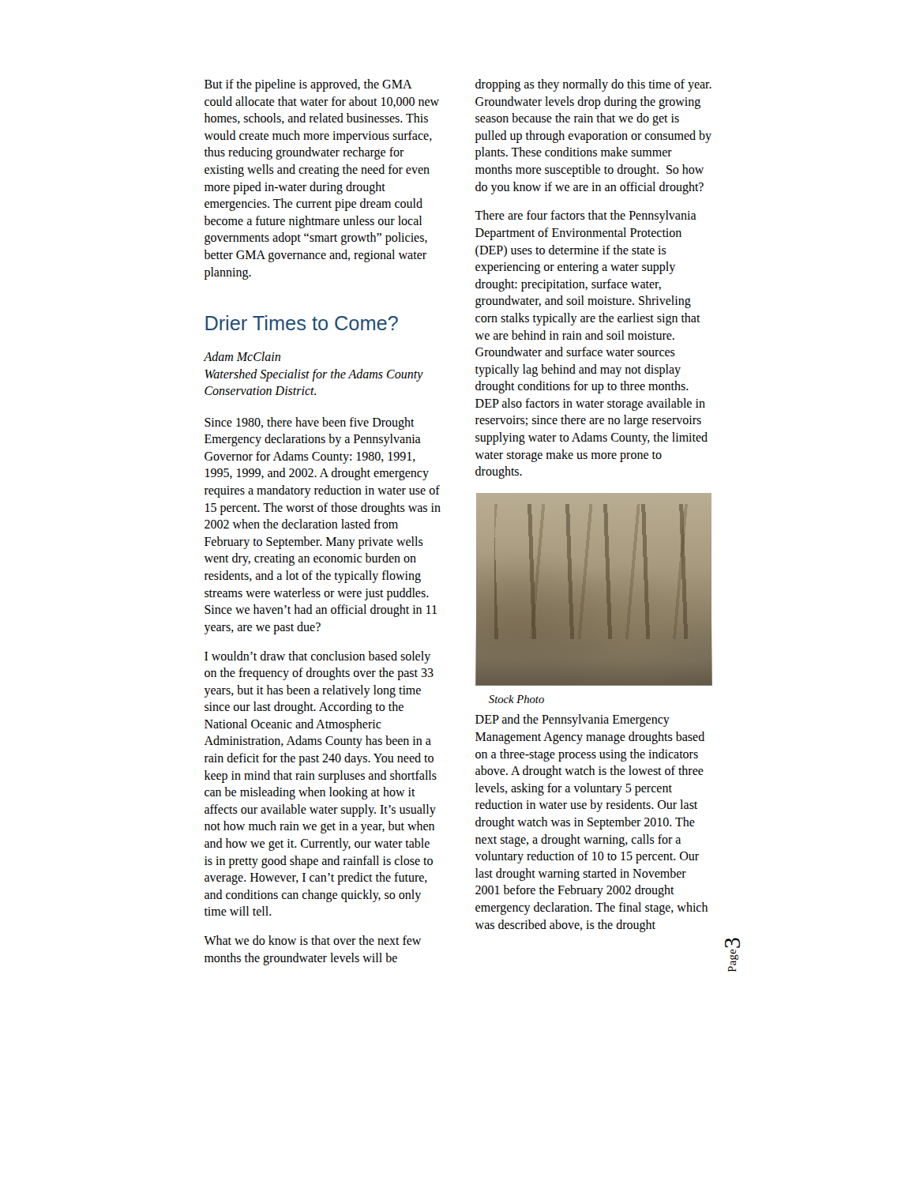But if the pipeline is approved, the GMA could allocate that water for about 10,000 new homes, schools, and related businesses. This would create much more impervious surface, thus reducing groundwater recharge for existing wells and creating the need for even more piped in-water during drought emergencies. The current pipe dream could become a future nightmare unless our local governments adopt “smart growth” policies, better GMA governance and, regional water planning.
Drier Times to Come?
Adam McClain Watershed Specialist for the Adams County Conservation District.
Since 1980, there have been five Drought Emergency declarations by a Pennsylvania Governor for Adams County: 1980, 1991, 1995, 1999, and 2002. A drought emergency requires a mandatory reduction in water use of 15 percent. The worst of those droughts was in 2002 when the declaration lasted from February to September. Many private wells went dry, creating an economic burden on residents, and a lot of the typically flowing streams were waterless or were just puddles. Since we haven’t had an official drought in 11 years, are we past due?
I wouldn’t draw that conclusion based solely on the frequency of droughts over the past 33 years, but it has been a relatively long time since our last drought. According to the National Oceanic and Atmospheric Administration, Adams County has been in a rain deficit for the past 240 days. You need to keep in mind that rain surpluses and shortfalls can be misleading when looking at how it affects our available water supply. It’s usually not how much rain we get in a year, but when and how we get it. Currently, our water table is in pretty good shape and rainfall is close to average. However, I can’t predict the future, and conditions can change quickly, so only time will tell.
What we do know is that over the next few months the groundwater levels will be dropping as they normally do this time of year. Groundwater levels drop during the growing season because the rain that we do get is pulled up through evaporation or consumed by plants. These conditions make summer months more susceptible to drought. So how do you know if we are in an official drought?
There are four factors that the Pennsylvania Department of Environmental Protection (DEP) uses to determine if the state is experiencing or entering a water supply drought: precipitation, surface water, groundwater, and soil moisture. Shriveling corn stalks typically are the earliest sign that we are behind in rain and soil moisture. Groundwater and surface water sources typically lag behind and may not display drought conditions for up to three months. DEP also factors in water storage available in reservoirs; since there are no large reservoirs supplying water to Adams County, the limited water storage make us more prone to droughts.
Stock Photo
DEP and the Pennsylvania Emergency Management Agency manage droughts based on a three-stage process using the indicators above. A drought watch is the lowest of three levels, asking for a voluntary 5 percent reduction in water use by residents. Our last drought watch was in September 2010. The next stage, a drought warning, calls for a voluntary reduction of 10 to 15 percent. Our last drought warning started in November 2001 before the February 2002 drought emergency declaration. The final stage, which was described above, is the drought
Page3